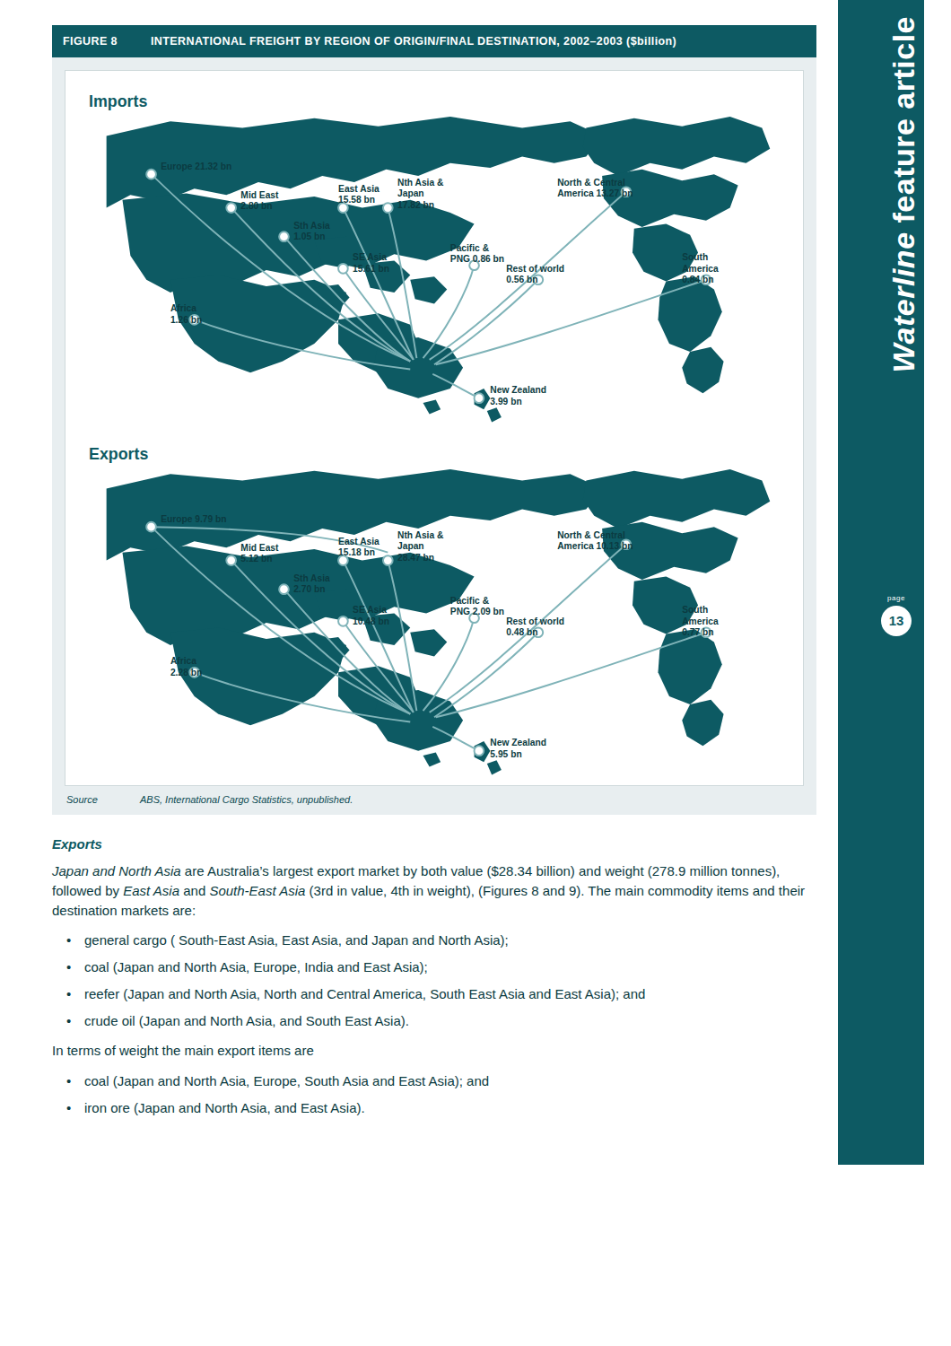Waterline feature article
13
FIGURE 8 INTERNATIONAL FREIGHT BY REGION OF ORIGIN/FINAL DESTINATION, 2002–2003 ($billion)
Imports by region of origin, 2002–2003 ($billion) Stylised world map with curved shipping routes converging on Australia. Labels: Europe 21.32 bn; Mid East 2.80 bn; Sth Asia 1.05 bn; East Asia 15.58 bn; Nth Asia & Japan 17.82 bn; SE Asia 15.61 bn; Pacific & PNG 0.86 bn; North & Central America 13.27 bn; South America 0.84 bn; Africa 1.26 bn; Rest of world 0.56 bn; New Zealand 3.99 bn. Imports Europe 21.32 bn Mid East 2.80 bn Sth Asia 1.05 bn East Asia 15.58 bn Nth Asia & Japan 17.82 bn SE Asia 15.61 bn Pacific & PNG 0.86 bn North & Central America 13.27 bn South America 0.84 bn Africa 1.26 bn Rest of world 0.56 bn New Zealand 3.99 bn
Exports by region of final destination, 2002–2003 ($billion) Stylised world map with curved shipping routes radiating from Australia. Labels: Europe 9.79 bn; Mid East 5.12 bn; Sth Asia 2.70 bn; East Asia 15.18 bn; Nth Asia & Japan 28.47 bn; SE Asia 10.48 bn; Pacific & PNG 2.09 bn; North & Central America 10.13 bn; South America 0.77 bn; Africa 2.28 bn; Rest of world 0.48 bn; New Zealand 5.95 bn. Exports Europe 9.79 bn Mid East 5.12 bn Sth Asia 2.70 bn East Asia 15.18 bn Nth Asia & Japan 28.47 bn SE Asia 10.48 bn Pacific & PNG 2.09 bn North & Central America 10.13 bn South America 0.77 bn Africa 2.28 bn Rest of world 0.48 bn New Zealand 5.95 bn
Source ABS, International Cargo Statistics, unpublished.
Exports
Japan and North Asia are Australia’s largest export market by both value ($28.34 billion) and weight (278.9 million tonnes), followed by East Asia and South-East Asia (3rd in value, 4th in weight), (Figures 8 and 9). The main commodity items and their destination markets are:
general cargo ( South-East Asia, East Asia, and Japan and North Asia);
coal (Japan and North Asia, Europe, India and East Asia);
reefer (Japan and North Asia, North and Central America, South East Asia and East Asia); and
crude oil (Japan and North Asia, and South East Asia).
In terms of weight the main export items are
coal (Japan and North Asia, Europe, South Asia and East Asia); and
iron ore (Japan and North Asia, and East Asia).